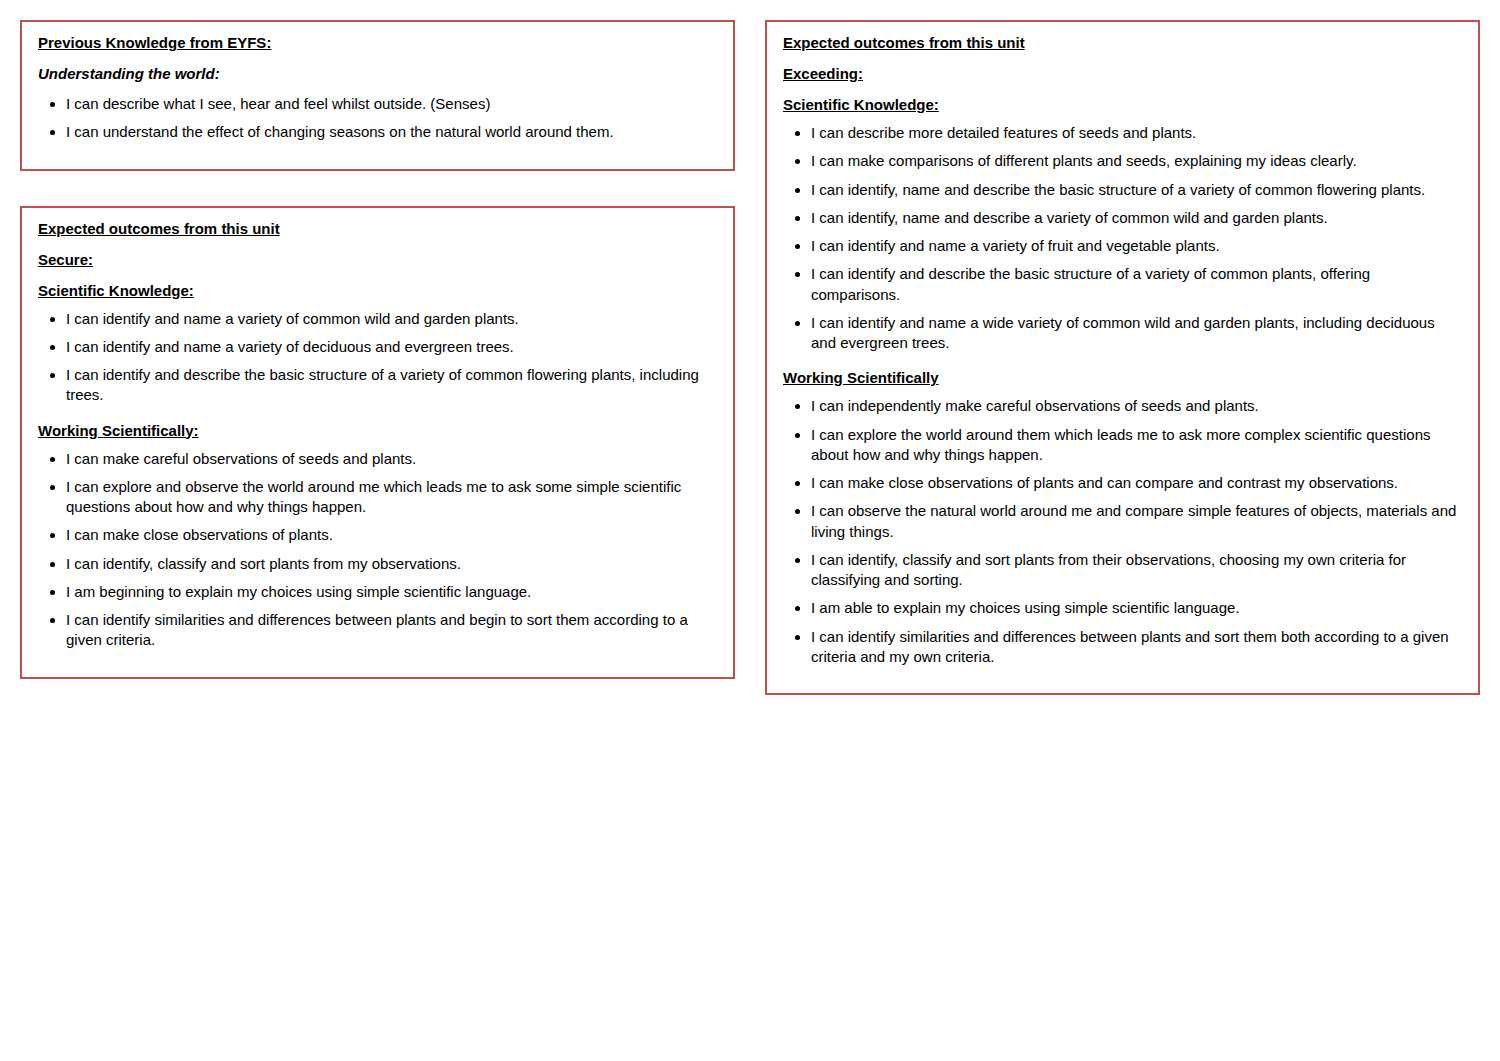Previous Knowledge from EYFS:
Understanding the world:
I can describe what I see, hear and feel whilst outside. (Senses)
I can understand the effect of changing seasons on the natural world around them.
Expected outcomes from this unit
Secure:
Scientific Knowledge:
I can identify and name a variety of common wild and garden plants.
I can identify and name a variety of deciduous and evergreen trees.
I can identify and describe the basic structure of a variety of common flowering plants, including trees.
Working Scientifically:
I can make careful observations of seeds and plants.
I can explore and observe the world around me which leads me to ask some simple scientific questions about how and why things happen.
I can make close observations of plants.
I can identify, classify and sort plants from my observations.
I am beginning to explain my choices using simple scientific language.
I can identify similarities and differences between plants and begin to sort them according to a given criteria.
Expected outcomes from this unit
Exceeding:
Scientific Knowledge:
I can describe more detailed features of seeds and plants.
I can make comparisons of different plants and seeds, explaining my ideas clearly.
I can identify, name and describe the basic structure of a variety of common flowering plants.
I can identify, name and describe a variety of common wild and garden plants.
I can identify and name a variety of fruit and vegetable plants.
I can identify and describe the basic structure of a variety of common plants, offering comparisons.
I can identify and name a wide variety of common wild and garden plants, including deciduous and evergreen trees.
Working Scientifically
I can independently make careful observations of seeds and plants.
I can explore the world around them which leads me to ask more complex scientific questions about how and why things happen.
I can make close observations of plants and can compare and contrast my observations.
I can observe the natural world around me and compare simple features of objects, materials and living things.
I can identify, classify and sort plants from their observations, choosing my own criteria for classifying and sorting.
I am able to explain my choices using simple scientific language.
I can identify similarities and differences between plants and sort them both according to a given criteria and my own criteria.